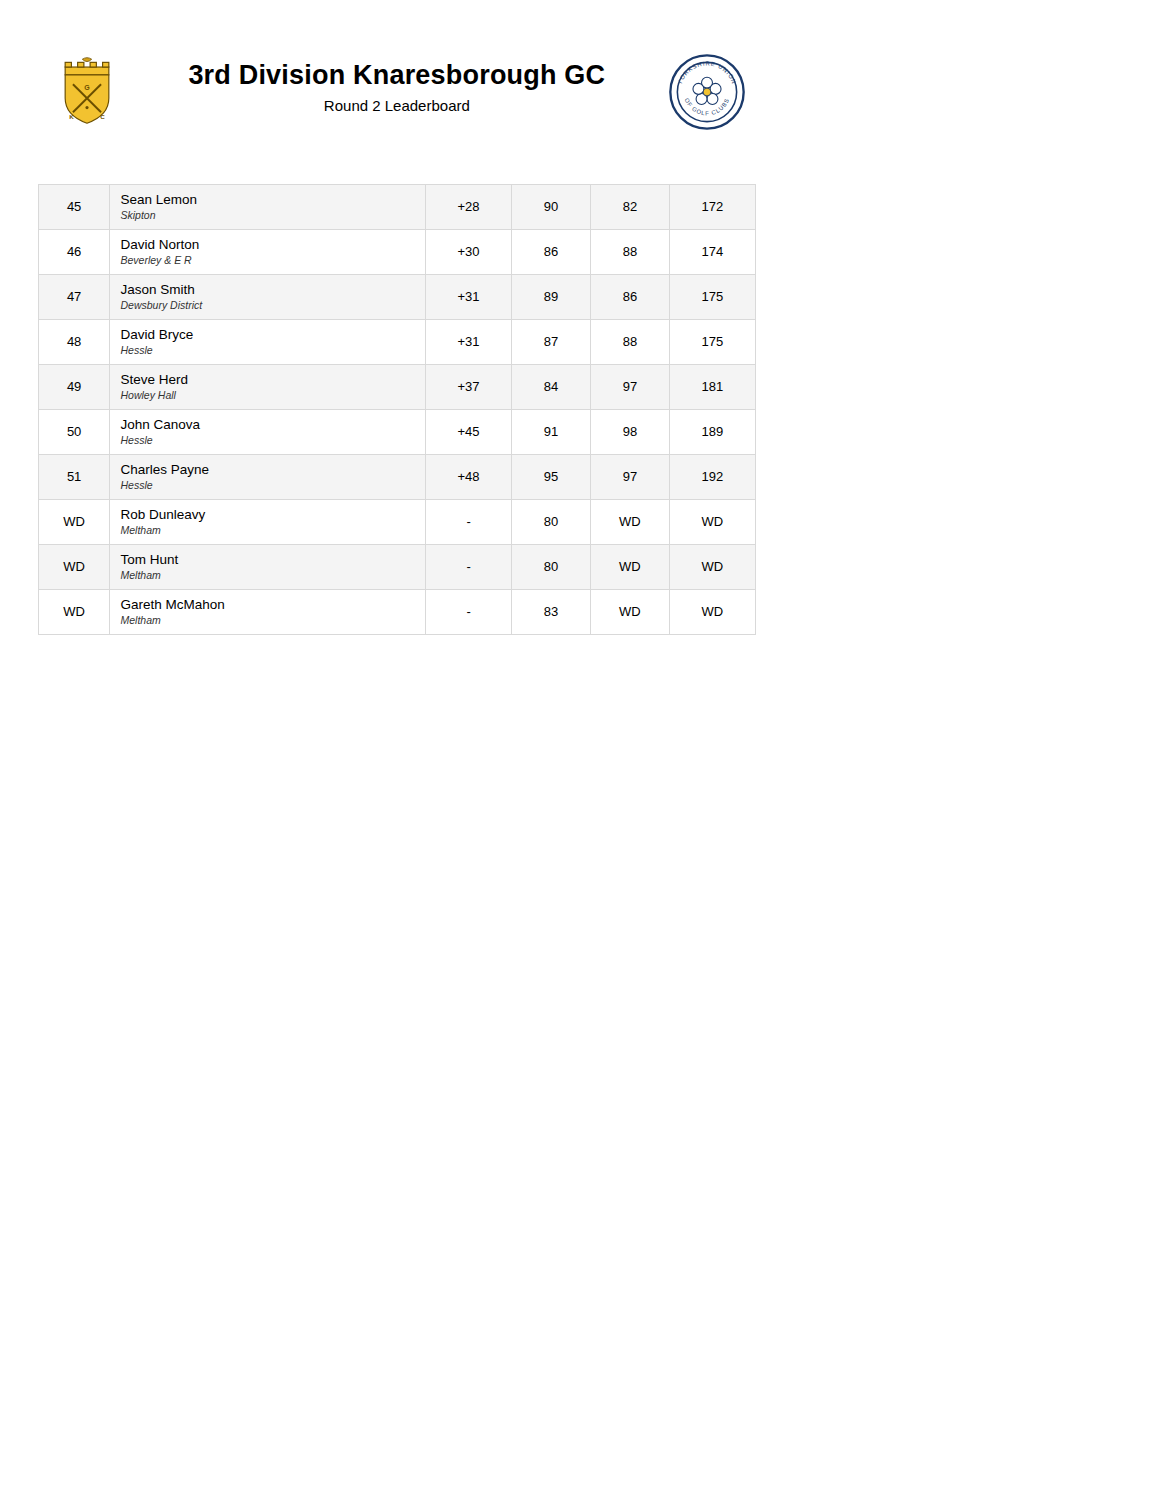G K C
3rd Division Knaresborough GC
Round 2 Leaderboard
YORKSHIRE UNION OF GOLF CLUBS
| 45 | Sean Lemon Skipton | +28 | 90 | 82 | 172 |
| 46 | David Norton Beverley & E R | +30 | 86 | 88 | 174 |
| 47 | Jason Smith Dewsbury District | +31 | 89 | 86 | 175 |
| 48 | David Bryce Hessle | +31 | 87 | 88 | 175 |
| 49 | Steve Herd Howley Hall | +37 | 84 | 97 | 181 |
| 50 | John Canova Hessle | +45 | 91 | 98 | 189 |
| 51 | Charles Payne Hessle | +48 | 95 | 97 | 192 |
| WD | Rob Dunleavy Meltham | - | 80 | WD | WD |
| WD | Tom Hunt Meltham | - | 80 | WD | WD |
| WD | Gareth McMahon Meltham | - | 83 | WD | WD |